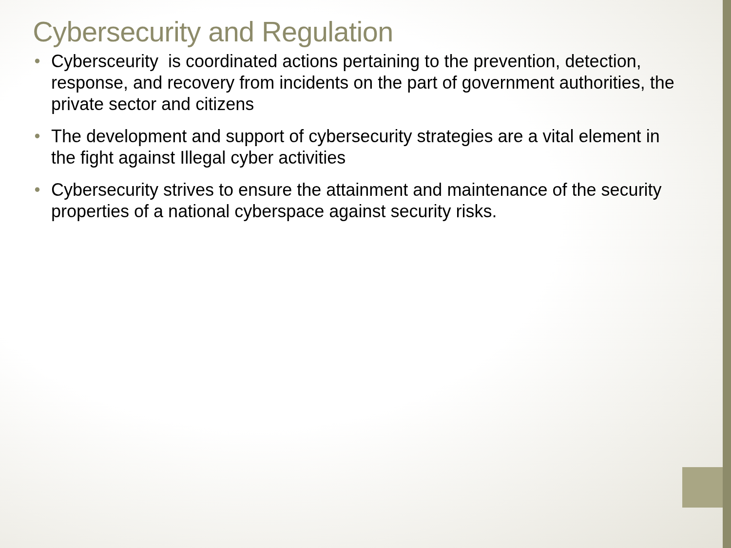Cybersecurity and Regulation
Cybersceurity is coordinated actions pertaining to the prevention, detection, response, and recovery from incidents on the part of government authorities, the private sector and citizens
The development and support of cybersecurity strategies are a vital element in the fight against Illegal cyber activities
Cybersecurity strives to ensure the attainment and maintenance of the security properties of a national cyberspace against security risks.